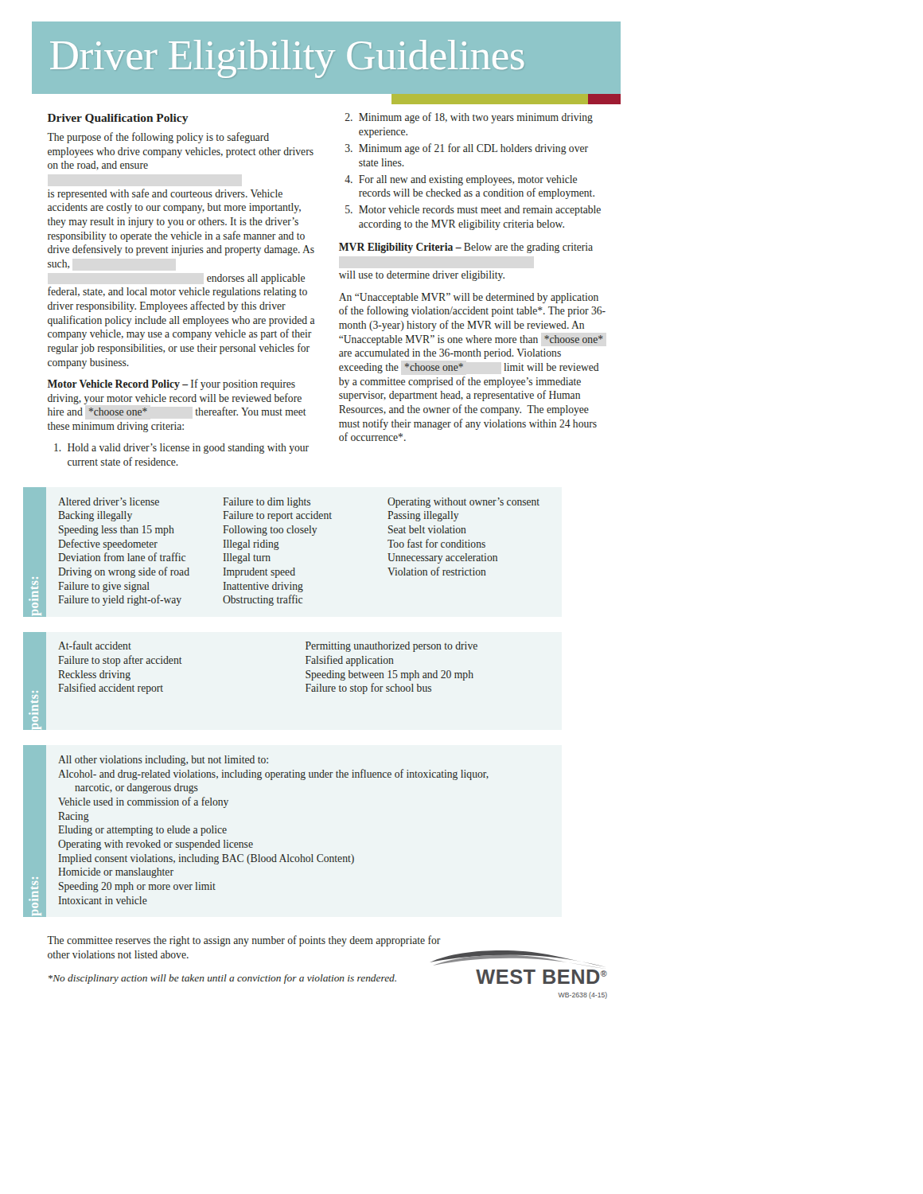Driver Eligibility Guidelines
Driver Qualification Policy
The purpose of the following policy is to safeguard employees who drive company vehicles, protect other drivers on the road, and ensure
is represented with safe and courteous drivers. Vehicle accidents are costly to our company, but more importantly, they may result in injury to you or others. It is the driver’s responsibility to operate the vehicle in a safe manner and to drive defensively to prevent injuries and property damage. As such,
endorses all applicable federal, state, and local motor vehicle regulations relating to driver responsibility. Employees affected by this driver qualification policy include all employees who are provided a company vehicle, may use a company vehicle as part of their regular job responsibilities, or use their personal vehicles for company business.
Motor Vehicle Record Policy – If your position requires driving, your motor vehicle record will be reviewed before hire and *choose one* thereafter. You must meet these minimum driving criteria:
Hold a valid driver’s license in good standing with your current state of residence.
Minimum age of 18, with two years minimum driving experience.
Minimum age of 21 for all CDL holders driving over state lines.
For all new and existing employees, motor vehicle records will be checked as a condition of employment.
Motor vehicle records must meet and remain acceptable according to the MVR eligibility criteria below.
MVR Eligibility Criteria – Below are the grading criteria
will use to determine driver eligibility.
An “Unacceptable MVR” will be determined by application of the following violation/accident point table*. The prior 36-month (3-year) history of the MVR will be reviewed. An “Unacceptable MVR” is one where more than *choose one* are accumulated in the 36-month period. Violations exceeding the *choose one* limit will be reviewed by a committee comprised of the employee’s immediate supervisor, department head, a representative of Human Resources, and the owner of the company. The employee must notify their manager of any violations within 24 hours of occurrence*.
2 points:
Altered driver’s license
Backing illegally
Speeding less than 15 mph
Defective speedometer
Deviation from lane of traffic
Driving on wrong side of road
Failure to give signal
Failure to yield right-of-way
Failure to dim lights
Failure to report accident
Following too closely
Illegal riding
Illegal turn
Imprudent speed
Inattentive driving
Obstructing traffic
Operating without owner’s consent
Passing illegally
Seat belt violation
Too fast for conditions
Unnecessary acceleration
Violation of restriction
4 points:
At-fault accident
Failure to stop after accident
Reckless driving
Falsified accident report
Permitting unauthorized person to drive
Falsified application
Speeding between 15 mph and 20 mph
Failure to stop for school bus
6 points:
All other violations including, but not limited to:
Alcohol- and drug-related violations, including operating under the influence of intoxicating liquor,
narcotic, or dangerous drugs
Vehicle used in commission of a felony
Racing
Eluding or attempting to elude a police
Operating with revoked or suspended license
Implied consent violations, including BAC (Blood Alcohol Content)
Homicide or manslaughter
Speeding 20 mph or more over limit
Intoxicant in vehicle
The committee reserves the right to assign any number of points they deem appropriate for other violations not listed above.
*No disciplinary action will be taken until a conviction for a violation is rendered.
WEST BEND®
WB-2638 (4-15)